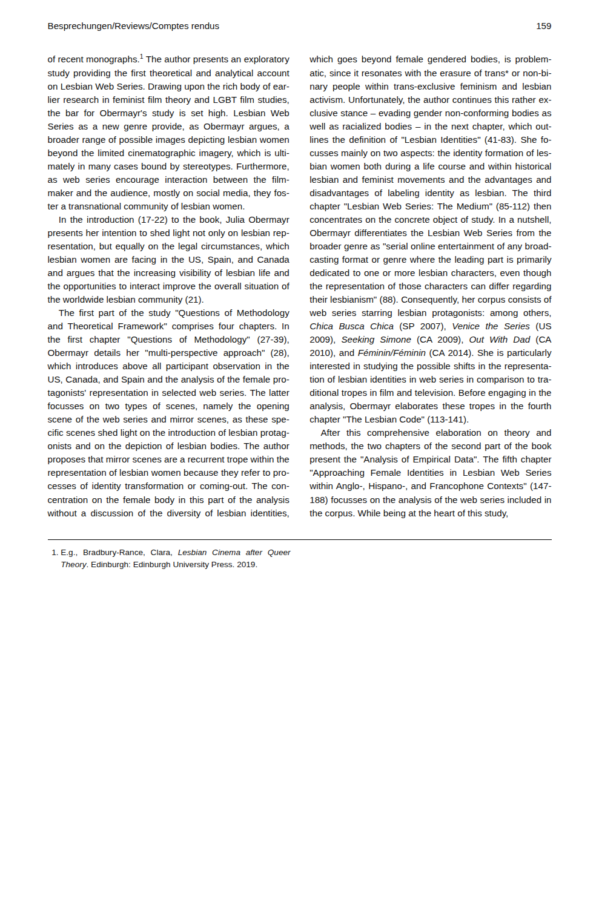Besprechungen/Reviews/Comptes rendus 159
of recent monographs.1 The author presents an exploratory study providing the first theoretical and analytical account on Lesbian Web Series. Drawing upon the rich body of earlier research in feminist film theory and LGBT film studies, the bar for Obermayr's study is set high. Lesbian Web Series as a new genre provide, as Obermayr argues, a broader range of possible images depicting lesbian women beyond the limited cinematographic imagery, which is ultimately in many cases bound by stereotypes. Furthermore, as web series encourage interaction between the filmmaker and the audience, mostly on social media, they foster a transnational community of lesbian women.
In the introduction (17-22) to the book, Julia Obermayr presents her intention to shed light not only on lesbian representation, but equally on the legal circumstances, which lesbian women are facing in the US, Spain, and Canada and argues that the increasing visibility of lesbian life and the opportunities to interact improve the overall situation of the worldwide lesbian community (21).
The first part of the study "Questions of Methodology and Theoretical Framework" comprises four chapters. In the first chapter "Questions of Methodology" (27-39), Obermayr details her "multi-perspective approach" (28), which introduces above all participant observation in the US, Canada, and Spain and the analysis of the female protagonists' representation in selected web series. The latter focusses on two types of scenes, namely the opening scene of the web series and mirror scenes, as these specific scenes shed light on the introduction of lesbian protagonists and on the depiction of lesbian bodies. The author proposes that mirror scenes are a recurrent trope within the representation of lesbian women because they refer to processes of identity transformation or coming-out. The concentration on the female body in this part of the analysis without a discussion of the diversity of lesbian identities, which goes beyond female gendered bodies, is problematic, since it resonates with the erasure of trans* or non-binary people within trans-exclusive feminism and lesbian activism. Unfortunately, the author continues this rather exclusive stance – evading gender non-conforming bodies as well as racialized bodies – in the next chapter, which outlines the definition of "Lesbian Identities" (41-83). She focusses mainly on two aspects: the identity formation of lesbian women both during a life course and within historical lesbian and feminist movements and the advantages and disadvantages of labeling identity as lesbian. The third chapter "Lesbian Web Series: The Medium" (85-112) then concentrates on the concrete object of study. In a nutshell, Obermayr differentiates the Lesbian Web Series from the broader genre as "serial online entertainment of any broadcasting format or genre where the leading part is primarily dedicated to one or more lesbian characters, even though the representation of those characters can differ regarding their lesbianism" (88). Consequently, her corpus consists of web series starring lesbian protagonists: among others, Chica Busca Chica (SP 2007), Venice the Series (US 2009), Seeking Simone (CA 2009), Out With Dad (CA 2010), and Féminin/Féminin (CA 2014). She is particularly interested in studying the possible shifts in the representation of lesbian identities in web series in comparison to traditional tropes in film and television. Before engaging in the analysis, Obermayr elaborates these tropes in the fourth chapter "The Lesbian Code" (113-141).
After this comprehensive elaboration on theory and methods, the two chapters of the second part of the book present the "Analysis of Empirical Data". The fifth chapter "Approaching Female Identities in Lesbian Web Series within Anglo-, Hispano-, and Francophone Contexts" (147-188) focusses on the analysis of the web series included in the corpus. While being at the heart of this study,
E.g., Bradbury-Rance, Clara, Lesbian Cinema after Queer Theory. Edinburgh: Edinburgh University Press. 2019.